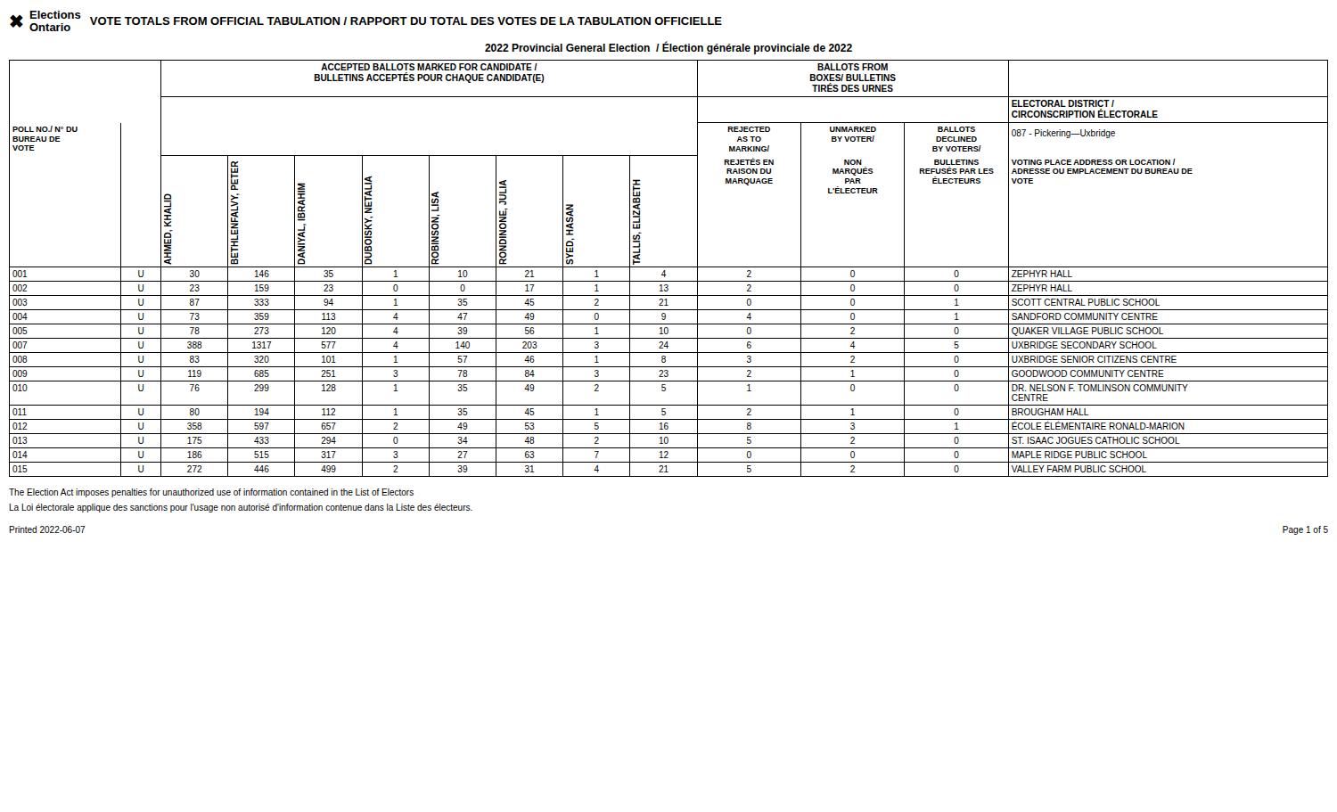✖ Elections
Ontario
VOTE TOTALS FROM OFFICIAL TABULATION / RAPPORT DU TOTAL DES VOTES DE LA TABULATION OFFICIELLE
2022 Provincial General Election / Élection générale provinciale de 2022
| | ACCEPTED BALLOTS MARKED FOR CANDIDATE / BULLETINS ACCEPTÉS POUR CHAQUE CANDIDAT(E) | BALLOTS FROM BOXES/ BULLETINS TIRÉS DES URNES | |
| --- | --- | --- | --- |
| | | ELECTORAL DISTRICT / CIRCONSCRIPTION ÉLECTORALE |
| POLL NO./ N° DU BUREAU DE VOTE | | | REJECTED AS TO MARKING/ | UNMARKED BY VOTER/ | BALLOTS DECLINED BY VOTERS/ | 087 - Pickering—Uxbridge |
| | | AHMED, KHALID | BETHLENFALVY, PETER | DANIYAL, IBRAHIM | DUBOISKY, NETALIA | ROBINSON, LISA | RONDINONE, JULIA | SYED, HASAN | TALLIS, ELIZABETH | REJETÉS EN RAISON DU MARQUAGE | NON MARQUÉS PAR L'ÉLECTEUR | BULLETINS REFUSÉS PAR LES ÉLECTEURS | VOTING PLACE ADDRESS OR LOCATION / ADRESSE OU EMPLACEMENT DU BUREAU DE VOTE |
| 001 | U | 30 | 146 | 35 | 1 | 10 | 21 | 1 | 4 | 2 | 0 | 0 | ZEPHYR HALL |
| 002 | U | 23 | 159 | 23 | 0 | 0 | 17 | 1 | 13 | 2 | 0 | 0 | ZEPHYR HALL |
| 003 | U | 87 | 333 | 94 | 1 | 35 | 45 | 2 | 21 | 0 | 0 | 1 | SCOTT CENTRAL PUBLIC SCHOOL |
| 004 | U | 73 | 359 | 113 | 4 | 47 | 49 | 0 | 9 | 4 | 0 | 1 | SANDFORD COMMUNITY CENTRE |
| 005 | U | 78 | 273 | 120 | 4 | 39 | 56 | 1 | 10 | 0 | 2 | 0 | QUAKER VILLAGE PUBLIC SCHOOL |
| 007 | U | 388 | 1317 | 577 | 4 | 140 | 203 | 3 | 24 | 6 | 4 | 5 | UXBRIDGE SECONDARY SCHOOL |
| 008 | U | 83 | 320 | 101 | 1 | 57 | 46 | 1 | 8 | 3 | 2 | 0 | UXBRIDGE SENIOR CITIZENS CENTRE |
| 009 | U | 119 | 685 | 251 | 3 | 78 | 84 | 3 | 23 | 2 | 1 | 0 | GOODWOOD COMMUNITY CENTRE |
| 010 | U | 76 | 299 | 128 | 1 | 35 | 49 | 2 | 5 | 1 | 0 | 0 | DR. NELSON F. TOMLINSON COMMUNITY CENTRE |
| 011 | U | 80 | 194 | 112 | 1 | 35 | 45 | 1 | 5 | 2 | 1 | 0 | BROUGHAM HALL |
| 012 | U | 358 | 597 | 657 | 2 | 49 | 53 | 5 | 16 | 8 | 3 | 1 | ÉCOLE ÉLÉMENTAIRE RONALD-MARION |
| 013 | U | 175 | 433 | 294 | 0 | 34 | 48 | 2 | 10 | 5 | 2 | 0 | ST. ISAAC JOGUES CATHOLIC SCHOOL |
| 014 | U | 186 | 515 | 317 | 3 | 27 | 63 | 7 | 12 | 0 | 0 | 0 | MAPLE RIDGE PUBLIC SCHOOL |
| 015 | U | 272 | 446 | 499 | 2 | 39 | 31 | 4 | 21 | 5 | 2 | 0 | VALLEY FARM PUBLIC SCHOOL |
The Election Act imposes penalties for unauthorized use of information contained in the List of Electors
La Loi électorale applique des sanctions pour l'usage non autorisé d'information contenue dans la Liste des électeurs.
Printed 2022-06-07 Page 1 of 5